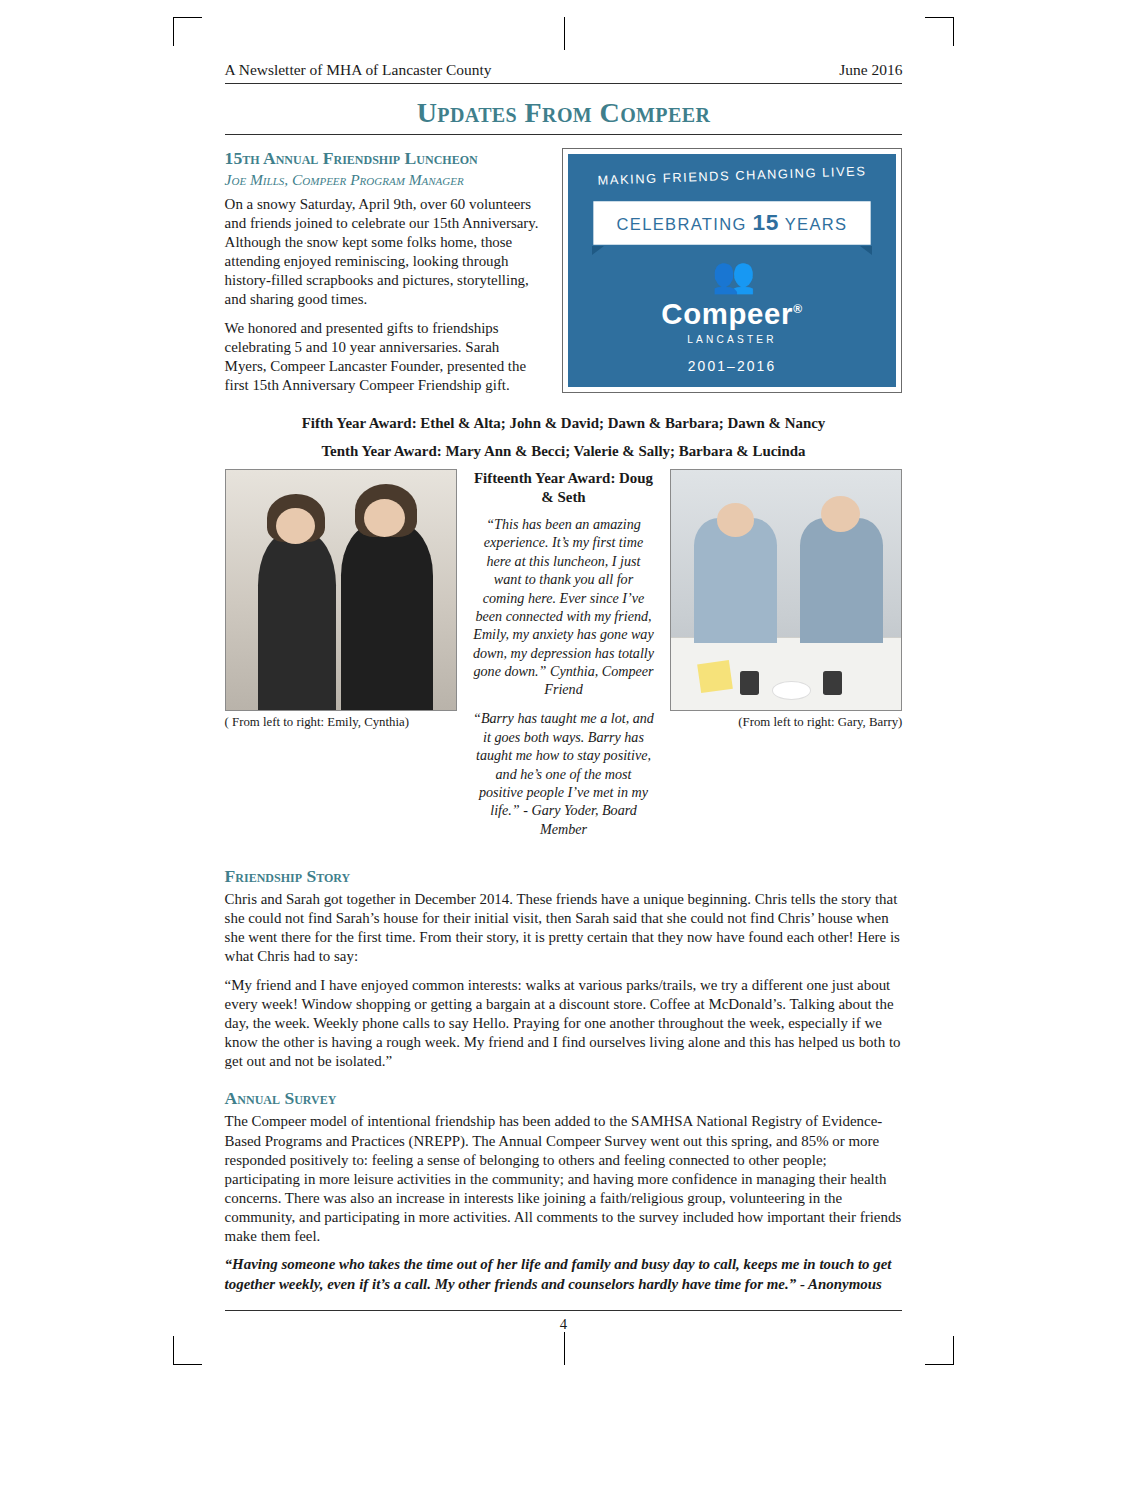A Newsletter of MHA of Lancaster County
June 2016
Updates From Compeer
15th Annual Friendship Luncheon
Joe Mills, Compeer Program Manager
On a snowy Saturday, April 9th, over 60 volunteers and friends joined to celebrate our 15th Anniversary. Although the snow kept some folks home, those attending enjoyed reminiscing, looking through history-filled scrapbooks and pictures, storytelling, and sharing good times.
We honored and presented gifts to friendships celebrating 5 and 10 year anniversaries. Sarah Myers, Compeer Lancaster Founder, presented the first 15th Anniversary Compeer Friendship gift.
Making Friends Changing Lives
Celebrating 15 Years
👥
Compeer®
Lancaster
2001–2016
Fifth Year Award: Ethel & Alta; John & David; Dawn & Barbara; Dawn & Nancy
Tenth Year Award: Mary Ann & Becci; Valerie & Sally; Barbara & Lucinda
( From left to right: Emily, Cynthia)
Fifteenth Year Award: Doug & Seth
“This has been an amazing experience. It’s my first time here at this luncheon, I just want to thank you all for coming here. Ever since I’ve been connected with my friend, Emily, my anxiety has gone way down, my depression has totally gone down.” Cynthia, Compeer Friend
“Barry has taught me a lot, and it goes both ways. Barry has taught me how to stay positive, and he’s one of the most positive people I’ve met in my life.” - Gary Yoder, Board Member
(From left to right: Gary, Barry)
Friendship Story
Chris and Sarah got together in December 2014. These friends have a unique beginning. Chris tells the story that she could not find Sarah’s house for their initial visit, then Sarah said that she could not find Chris’ house when she went there for the first time. From their story, it is pretty certain that they now have found each other! Here is what Chris had to say:
“My friend and I have enjoyed common interests: walks at various parks/trails, we try a different one just about every week! Window shopping or getting a bargain at a discount store. Coffee at McDonald’s. Talking about the day, the week. Weekly phone calls to say Hello. Praying for one another throughout the week, especially if we know the other is having a rough week. My friend and I find ourselves living alone and this has helped us both to get out and not be isolated.”
Annual Survey
The Compeer model of intentional friendship has been added to the SAMHSA National Registry of Evidence-Based Programs and Practices (NREPP). The Annual Compeer Survey went out this spring, and 85% or more responded positively to: feeling a sense of belonging to others and feeling connected to other people; participating in more leisure activities in the community; and having more confidence in managing their health concerns. There was also an increase in interests like joining a faith/religious group, volunteering in the community, and participating in more activities. All comments to the survey included how important their friends make them feel.
“Having someone who takes the time out of her life and family and busy day to call, keeps me in touch to get together weekly, even if it’s a call. My other friends and counselors hardly have time for me.” - Anonymous
4